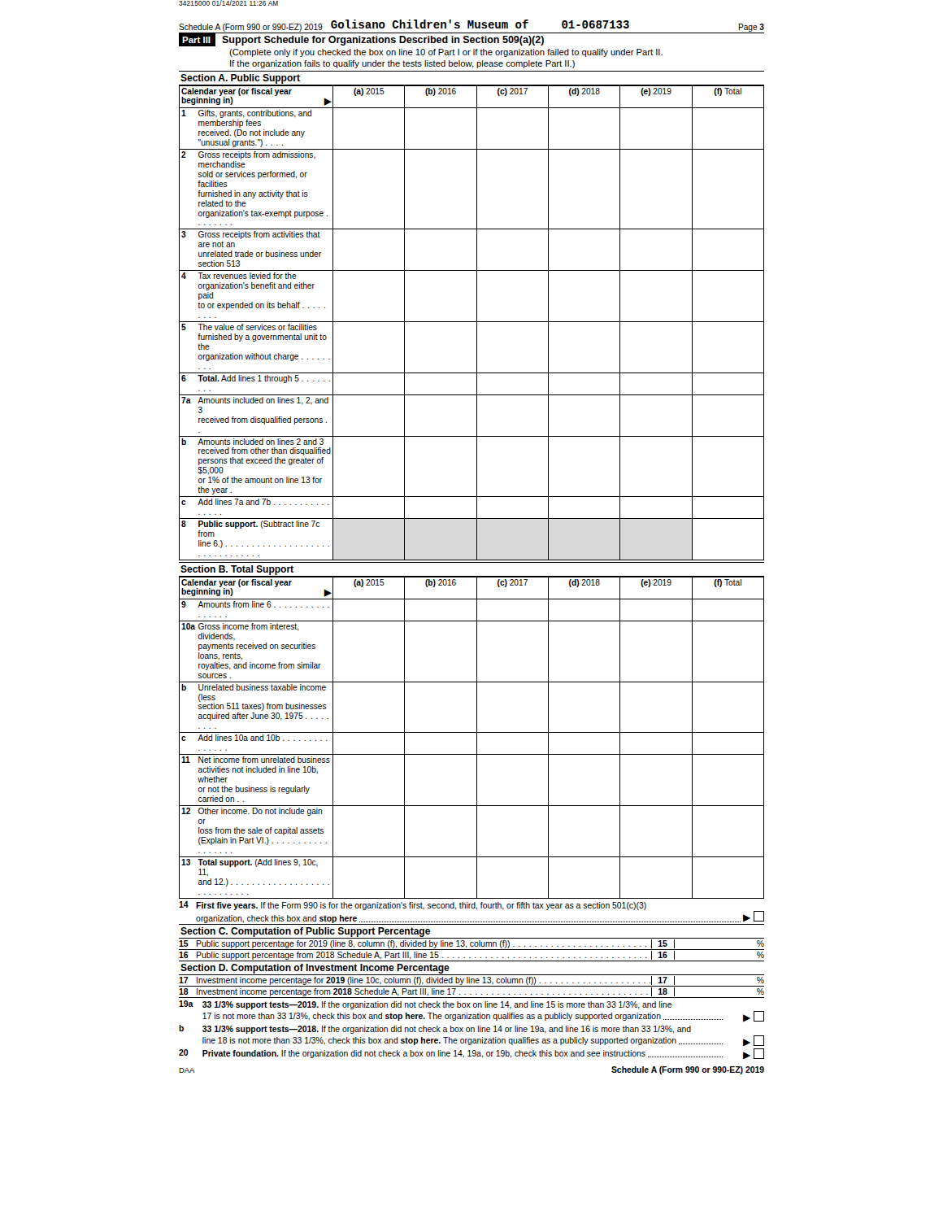34215000 01/14/2021 11:26 AM
Schedule A (Form 990 or 990-EZ) 2019
Golisano Children's Museum of
01-0687133
Page 3
Part III
Support Schedule for Organizations Described in Section 509(a)(2)
(Complete only if you checked the box on line 10 of Part I or if the organization failed to qualify under Part II.
If the organization fails to qualify under the tests listed below, please complete Part II.)
Section A. Public Support
| Calendar year (or fiscal year beginning in) ▶ | (a) 2015 | (b) 2016 | (c) 2017 | (d) 2018 | (e) 2019 | (f) Total |
| 1 | Gifts, grants, contributions, and membership fees received. (Do not include any "unusual grants.") . . . . | | | | | | |
| 2 | Gross receipts from admissions, merchandise sold or services performed, or facilities furnished in any activity that is related to the organization's tax-exempt purpose . . . . . . . . | | | | | | |
| 3 | Gross receipts from activities that are not an unrelated trade or business under section 513 | | | | | | |
| 4 | Tax revenues levied for the organization's benefit and either paid to or expended on its behalf . . . . . . . . . | | | | | | |
| 5 | The value of services or facilities furnished by a governmental unit to the organization without charge . . . . . . . . . | | | | | | |
| 6 | Total. Add lines 1 through 5 . . . . . . . . . | | | | | | |
| 7a | Amounts included on lines 1, 2, and 3 received from disqualified persons . . | | | | | | |
| b | Amounts included on lines 2 and 3 received from other than disqualified persons that exceed the greater of $5,000 or 1% of the amount on line 13 for the year . | | | | | | |
| c | Add lines 7a and 7b . . . . . . . . . . . . . . . . | | | | | | |
| 8 | Public support. (Subtract line 7c from line 6.) . . . . . . . . . . . . . . . . . . . . . . . . . . . . . . . . | | | | | | |
Section B. Total Support
| Calendar year (or fiscal year beginning in) ▶ | (a) 2015 | (b) 2016 | (c) 2017 | (d) 2018 | (e) 2019 | (f) Total |
| 9 | Amounts from line 6 . . . . . . . . . . . . . . . . . | | | | | | |
| 10a | Gross income from interest, dividends, payments received on securities loans, rents, royalties, and income from similar sources . | | | | | | |
| b | Unrelated business taxable income (less section 511 taxes) from businesses acquired after June 30, 1975 . . . . . . . . . | | | | | | |
| c | Add lines 10a and 10b . . . . . . . . . . . . . . . | | | | | | |
| 11 | Net income from unrelated business activities not included in line 10b, whether or not the business is regularly carried on . . | | | | | | |
| 12 | Other income. Do not include gain or loss from the sale of capital assets (Explain in Part VI.) . . . . . . . . . . . . . . . . . . | | | | | | |
| 13 | Total support. (Add lines 9, 10c, 11, and 12.) . . . . . . . . . . . . . . . . . . . . . . . . . . . . . | | | | | | |
14
First five years. If the Form 990 is for the organization's first, second, third, fourth, or fifth tax year as a section 501(c)(3)
organization, check this box and stop here ▶
Section C. Computation of Public Support Percentage
15
Public support percentage for 2019 (line 8, column (f), divided by line 13, column (f)) . . . . . . . . . . . . . . . . . . . . . . . . . . . . . . . . . . . .
15
%
16
Public support percentage from 2018 Schedule A, Part III, line 15 . . . . . . . . . . . . . . . . . . . . . . . . . . . . . . . . . . . . . . . . . . . . . . . . . . . . . . . .
16
%
Section D. Computation of Investment Income Percentage
17
Investment income percentage for 2019 (line 10c, column (f), divided by line 13, column (f)) . . . . . . . . . . . . . . . . . . . . . . . . . . . .
17
%
18
Investment income percentage from 2018 Schedule A, Part III, line 17 . . . . . . . . . . . . . . . . . . . . . . . . . . . . . . . . . . . . . . . . . . . . . . . .
18
%
19a
33 1/3% support tests—2019. If the organization did not check the box on line 14, and line 15 is more than 33 1/3%, and line
17 is not more than 33 1/3%, check this box and stop here. The organization qualifies as a publicly supported organization
▶
b
33 1/3% support tests—2018. If the organization did not check a box on line 14 or line 19a, and line 16 is more than 33 1/3%, and
line 18 is not more than 33 1/3%, check this box and stop here. The organization qualifies as a publicly supported organization
▶
20
Private foundation. If the organization did not check a box on line 14, 19a, or 19b, check this box and see instructions
▶
DAA
Schedule A (Form 990 or 990-EZ) 2019